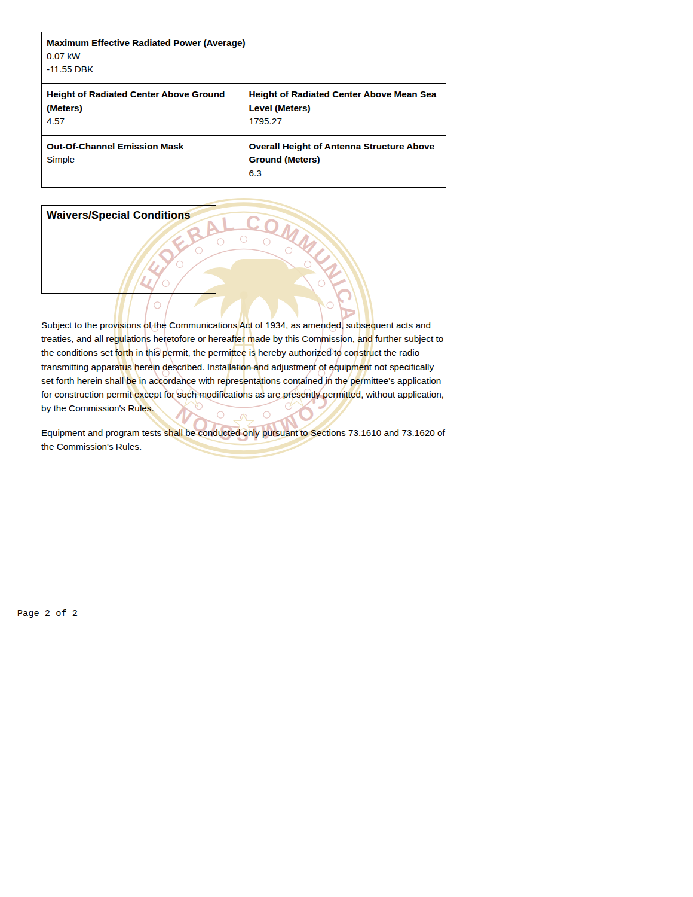FEDERAL COMMUNICATIONS COMMISSION
| Maximum Effective Radiated Power (Average) 0.07 kW -11.55 DBK |
| Height of Radiated Center Above Ground (Meters) 4.57 | Height of Radiated Center Above Mean Sea Level (Meters) 1795.27 |
| Out-Of-Channel Emission Mask Simple | Overall Height of Antenna Structure Above Ground (Meters) 6.3 |
Waivers/Special Conditions
Subject to the provisions of the Communications Act of 1934, as amended, subsequent acts and treaties, and all regulations heretofore or hereafter made by this Commission, and further subject to the conditions set forth in this permit, the permittee is hereby authorized to construct the radio transmitting apparatus herein described. Installation and adjustment of equipment not specifically set forth herein shall be in accordance with representations contained in the permittee's application for construction permit except for such modifications as are presently permitted, without application, by the Commission's Rules.
Equipment and program tests shall be conducted only pursuant to Sections 73.1610 and 73.1620 of the Commission's Rules.
Page 2 of 2